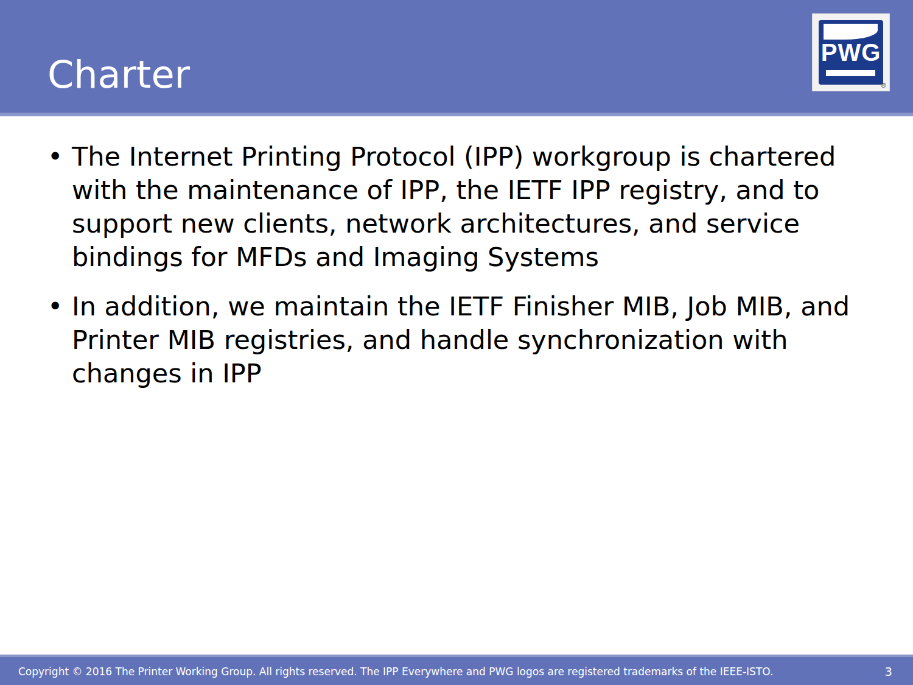Charter
PWG
®
The Internet Printing Protocol (IPP) workgroup is chartered with the maintenance of IPP, the IETF IPP registry, and to support new clients, network architectures, and service bindings for MFDs and Imaging Systems
In addition, we maintain the IETF Finisher MIB, Job MIB, and Printer MIB registries, and handle synchronization with changes in IPP
Copyright © 2016 The Printer Working Group. All rights reserved. The IPP Everywhere and PWG logos are registered trademarks of the IEEE-ISTO.
3